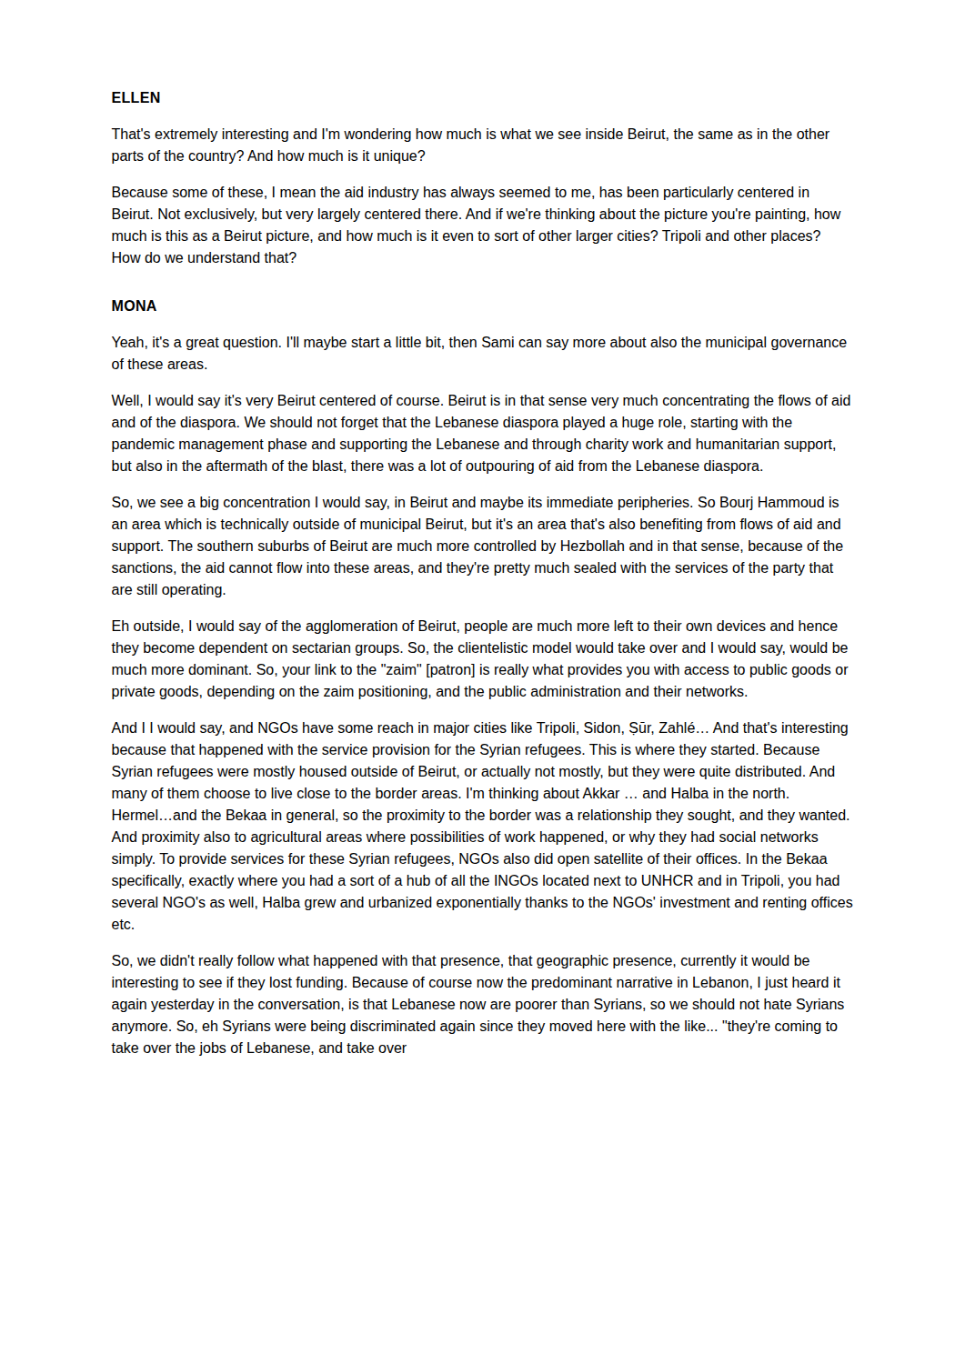ELLEN
That's extremely interesting and I'm wondering how much is what we see inside Beirut, the same as in the other parts of the country? And how much is it unique?
Because some of these, I mean the aid industry has always seemed to me, has been particularly centered in Beirut. Not exclusively, but very largely centered there. And if we're thinking about the picture you're painting, how much is this as a Beirut picture, and how much is it even to sort of other larger cities? Tripoli and other places? How do we understand that?
MONA
Yeah, it's a great question. I'll maybe start a little bit, then Sami can say more about also the municipal governance of these areas.
Well, I would say it's very Beirut centered of course. Beirut is in that sense very much concentrating the flows of aid and of the diaspora. We should not forget that the Lebanese diaspora played a huge role, starting with the pandemic management phase and supporting the Lebanese and through charity work and humanitarian support, but also in the aftermath of the blast, there was a lot of outpouring of aid from the Lebanese diaspora.
So, we see a big concentration I would say, in Beirut and maybe its immediate peripheries. So Bourj Hammoud is an area which is technically outside of municipal Beirut, but it's an area that's also benefiting from flows of aid and support. The southern suburbs of Beirut are much more controlled by Hezbollah and in that sense, because of the sanctions, the aid cannot flow into these areas, and they're pretty much sealed with the services of the party that are still operating.
Eh outside, I would say of the agglomeration of Beirut, people are much more left to their own devices and hence they become dependent on sectarian groups. So, the clientelistic model would take over and I would say, would be much more dominant. So, your link to the "zaim" [patron] is really what provides you with access to public goods or private goods, depending on the zaim positioning, and the public administration and their networks.
And I I would say, and NGOs have some reach in major cities like Tripoli, Sidon, Ṣūr, Zahlé… And that's interesting because that happened with the service provision for the Syrian refugees. This is where they started. Because Syrian refugees were mostly housed outside of Beirut, or actually not mostly, but they were quite distributed. And many of them choose to live close to the border areas. I'm thinking about Akkar … and Halba in the north. Hermel…and the Bekaa in general, so the proximity to the border was a relationship they sought, and they wanted. And proximity also to agricultural areas where possibilities of work happened, or why they had social networks simply. To provide services for these Syrian refugees, NGOs also did open satellite of their offices. In the Bekaa specifically, exactly where you had a sort of a hub of all the INGOs located next to UNHCR and in Tripoli, you had several NGO's as well, Halba grew and urbanized exponentially thanks to the NGOs' investment and renting offices etc.
So, we didn't really follow what happened with that presence, that geographic presence, currently it would be interesting to see if they lost funding. Because of course now the predominant narrative in Lebanon, I just heard it again yesterday in the conversation, is that Lebanese now are poorer than Syrians, so we should not hate Syrians anymore. So, eh Syrians were being discriminated again since they moved here with the like... "they're coming to take over the jobs of Lebanese, and take over